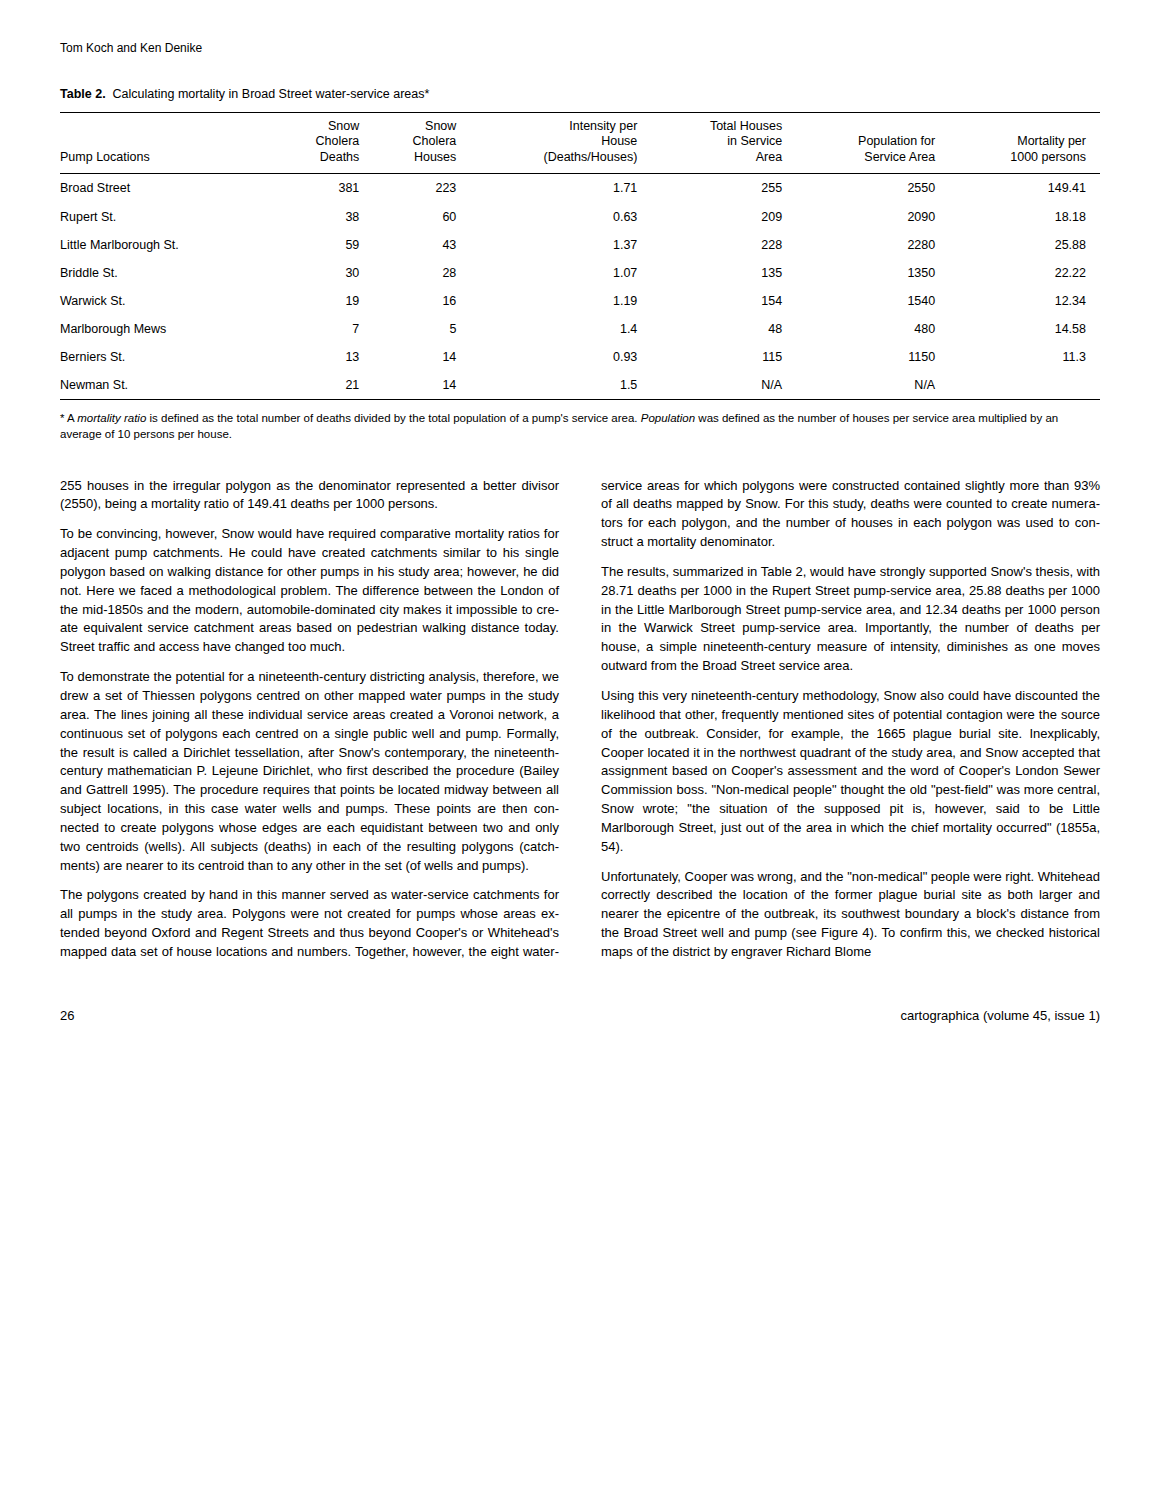Tom Koch and Ken Denike
Table 2. Calculating mortality in Broad Street water-service areas*
| Pump Locations | Snow Cholera Deaths | Snow Cholera Houses | Intensity per House (Deaths/Houses) | Total Houses in Service Area | Population for Service Area | Mortality per 1000 persons |
| --- | --- | --- | --- | --- | --- | --- |
| Broad Street | 381 | 223 | 1.71 | 255 | 2550 | 149.41 |
| Rupert St. | 38 | 60 | 0.63 | 209 | 2090 | 18.18 |
| Little Marlborough St. | 59 | 43 | 1.37 | 228 | 2280 | 25.88 |
| Briddle St. | 30 | 28 | 1.07 | 135 | 1350 | 22.22 |
| Warwick St. | 19 | 16 | 1.19 | 154 | 1540 | 12.34 |
| Marlborough Mews | 7 | 5 | 1.4 | 48 | 480 | 14.58 |
| Berniers St. | 13 | 14 | 0.93 | 115 | 1150 | 11.3 |
| Newman St. | 21 | 14 | 1.5 | N/A | N/A | |
* A mortality ratio is defined as the total number of deaths divided by the total population of a pump's service area. Population was defined as the number of houses per service area multiplied by an average of 10 persons per house.
255 houses in the irregular polygon as the denominator represented a better divisor (2550), being a mortality ratio of 149.41 deaths per 1000 persons.
To be convincing, however, Snow would have required comparative mortality ratios for adjacent pump catchments. He could have created catchments similar to his single polygon based on walking distance for other pumps in his study area; however, he did not. Here we faced a methodological problem. The difference between the London of the mid-1850s and the modern, automobile-dominated city makes it impossible to create equivalent service catchment areas based on pedestrian walking distance today. Street traffic and access have changed too much.
To demonstrate the potential for a nineteenth-century districting analysis, therefore, we drew a set of Thiessen polygons centred on other mapped water pumps in the study area. The lines joining all these individual service areas created a Voronoi network, a continuous set of polygons each centred on a single public well and pump. Formally, the result is called a Dirichlet tessellation, after Snow's contemporary, the nineteenth-century mathematician P. Lejeune Dirichlet, who first described the procedure (Bailey and Gattrell 1995). The procedure requires that points be located midway between all subject locations, in this case water wells and pumps. These points are then connected to create polygons whose edges are each equidistant between two and only two centroids (wells). All subjects (deaths) in each of the resulting polygons (catchments) are nearer to its centroid than to any other in the set (of wells and pumps).
The polygons created by hand in this manner served as water-service catchments for all pumps in the study area. Polygons were not created for pumps whose areas extended beyond Oxford and Regent Streets and thus beyond Cooper's or Whitehead's mapped data set of house locations and numbers. Together, however, the eight water-service areas for which polygons were constructed contained slightly more than 93% of all deaths mapped by Snow. For this study, deaths were counted to create numerators for each polygon, and the number of houses in each polygon was used to construct a mortality denominator.
The results, summarized in Table 2, would have strongly supported Snow's thesis, with 28.71 deaths per 1000 in the Rupert Street pump-service area, 25.88 deaths per 1000 in the Little Marlborough Street pump-service area, and 12.34 deaths per 1000 person in the Warwick Street pump-service area. Importantly, the number of deaths per house, a simple nineteenth-century measure of intensity, diminishes as one moves outward from the Broad Street service area.
Using this very nineteenth-century methodology, Snow also could have discounted the likelihood that other, frequently mentioned sites of potential contagion were the source of the outbreak. Consider, for example, the 1665 plague burial site. Inexplicably, Cooper located it in the northwest quadrant of the study area, and Snow accepted that assignment based on Cooper's assessment and the word of Cooper's London Sewer Commission boss. "Non-medical people" thought the old "pest-field" was more central, Snow wrote; "the situation of the supposed pit is, however, said to be Little Marlborough Street, just out of the area in which the chief mortality occurred" (1855a, 54).
Unfortunately, Cooper was wrong, and the "non-medical" people were right. Whitehead correctly described the location of the former plague burial site as both larger and nearer the epicentre of the outbreak, its southwest boundary a block's distance from the Broad Street well and pump (see Figure 4). To confirm this, we checked historical maps of the district by engraver Richard Blome
26 cartographica (volume 45, issue 1)